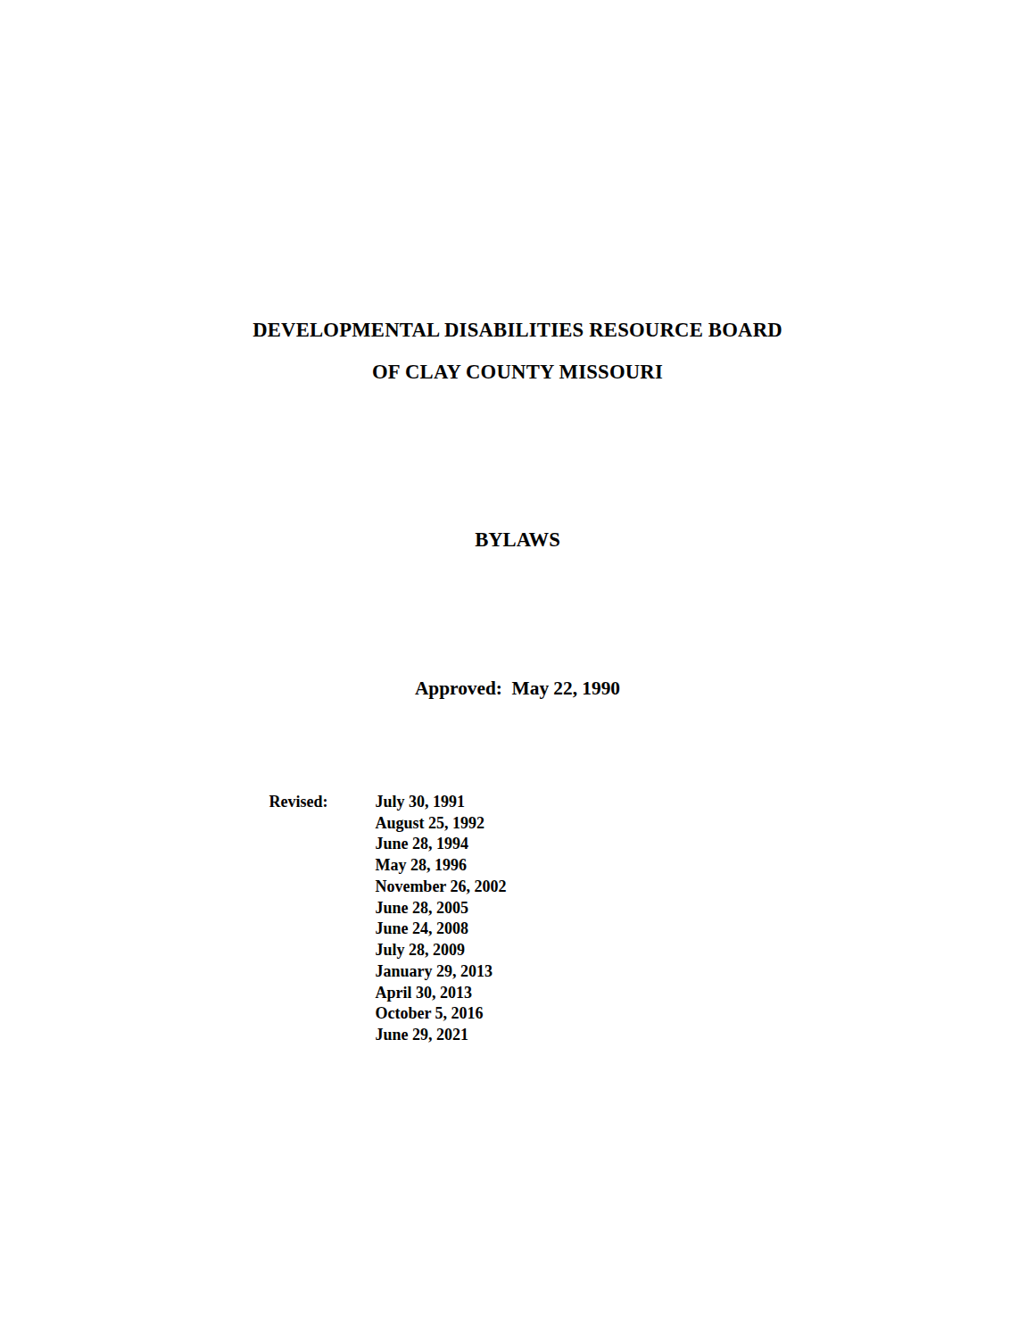DEVELOPMENTAL DISABILITIES RESOURCE BOARD OF CLAY COUNTY MISSOURI
BYLAWS
Approved: May 22, 1990
| Revised: | July 30, 1991 August 25, 1992 June 28, 1994 May 28, 1996 November 26, 2002 June 28, 2005 June 24, 2008 July 28, 2009 January 29, 2013 April 30, 2013 October 5, 2016 June 29, 2021 |